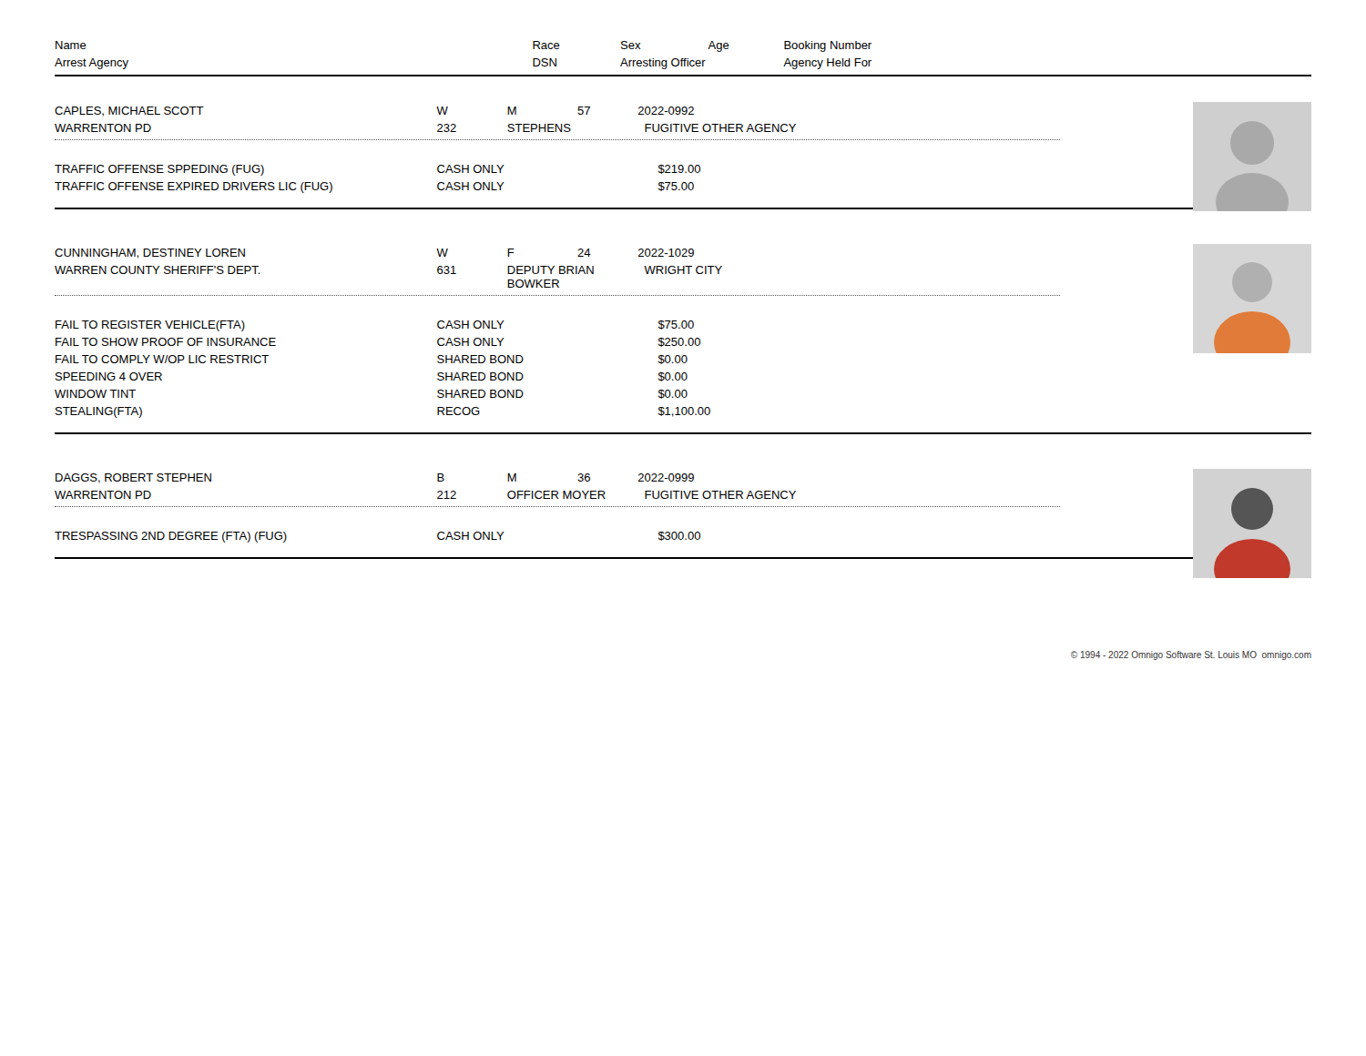| Name | Race | Sex | Age | Booking Number |
| Arrest Agency | DSN | Arresting Officer | Agency Held For |
| CAPLES, MICHAEL SCOTT | W | M | 57 | 2022-0992 |
| WARRENTON PD | 232 | STEPHENS | FUGITIVE OTHER AGENCY |
| TRAFFIC OFFENSE SPPEDING (FUG) | CASH ONLY | $219.00 |
| TRAFFIC OFFENSE EXPIRED DRIVERS LIC (FUG) | CASH ONLY | $75.00 |
| CUNNINGHAM, DESTINEY LOREN | W | F | 24 | 2022-1029 |
| WARREN COUNTY SHERIFF'S DEPT. | 631 | DEPUTY BRIAN BOWKER | WRIGHT CITY |
| FAIL TO REGISTER VEHICLE(FTA) | CASH ONLY | $75.00 |
| FAIL TO SHOW PROOF OF INSURANCE | CASH ONLY | $250.00 |
| FAIL TO COMPLY W/OP LIC RESTRICT | SHARED BOND | $0.00 |
| SPEEDING 4 OVER | SHARED BOND | $0.00 |
| WINDOW TINT | SHARED BOND | $0.00 |
| STEALING(FTA) | RECOG | $1,100.00 |
| DAGGS, ROBERT STEPHEN | B | M | 36 | 2022-0999 |
| WARRENTON PD | 212 | OFFICER MOYER | FUGITIVE OTHER AGENCY |
| TRESPASSING 2ND DEGREE (FTA) (FUG) | CASH ONLY | $300.00 |
© 1994 - 2022 Omnigo Software St. Louis MO omnigo.com